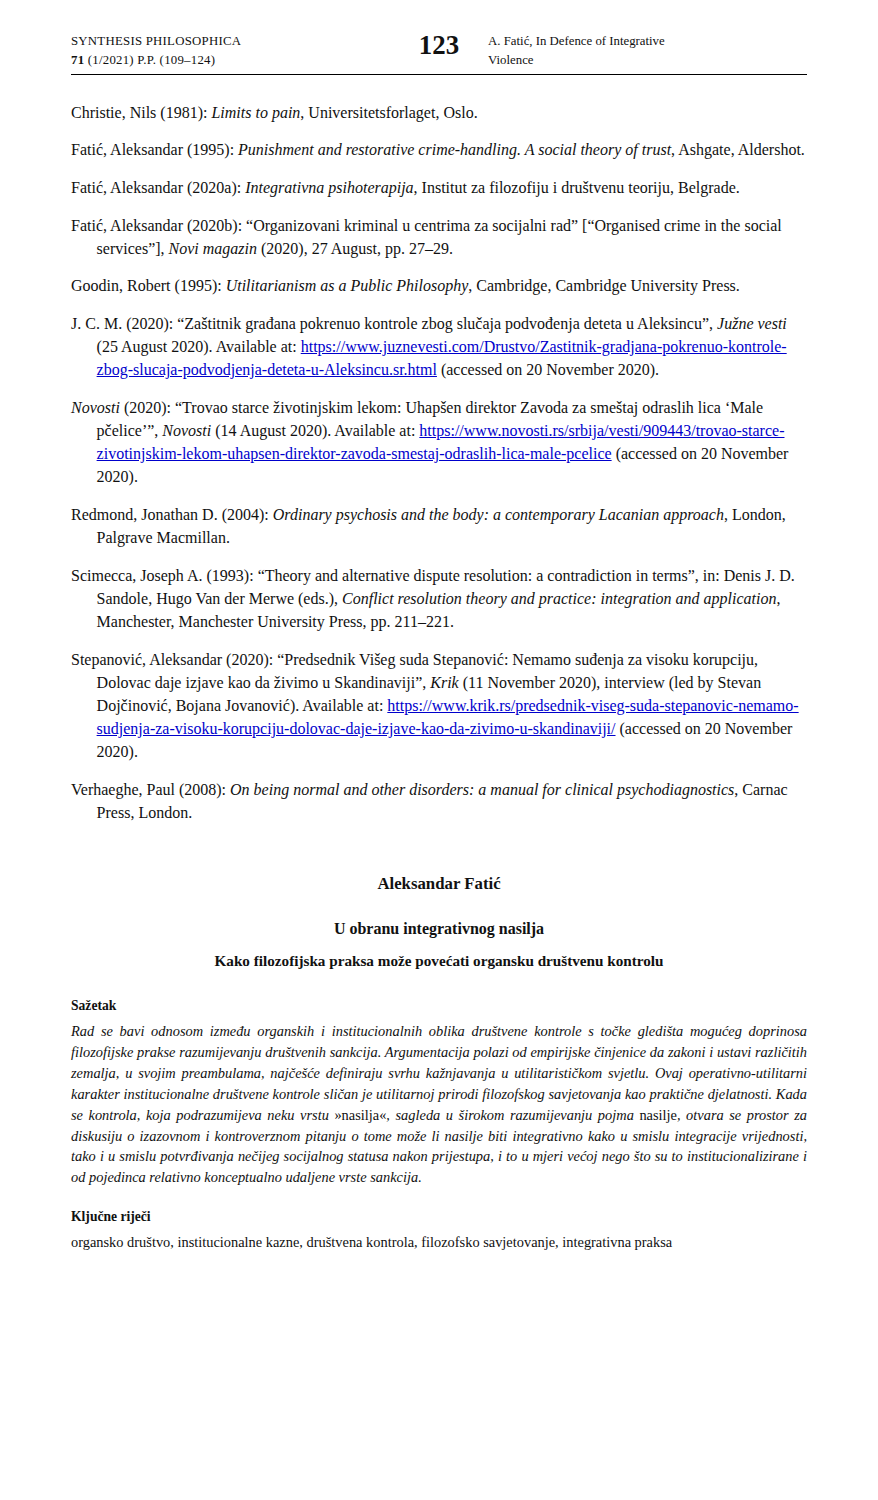Synthesis Philosophica
71 (1/2021) p.p. (109–124)
123
A. Fatić, In Defence of Integrative
Violence
Christie, Nils (1981): Limits to pain, Universitetsforlaget, Oslo.
Fatić, Aleksandar (1995): Punishment and restorative crime-handling. A social theory of trust, Ashgate, Aldershot.
Fatić, Aleksandar (2020a): Integrativna psihoterapija, Institut za filozofiju i društvenu teoriju, Belgrade.
Fatić, Aleksandar (2020b): “Organizovani kriminal u centrima za socijalni rad” [“Organised crime in the social services”], Novi magazin (2020), 27 August, pp. 27–29.
Goodin, Robert (1995): Utilitarianism as a Public Philosophy, Cambridge, Cambridge University Press.
J. C. M. (2020): “Zaštitnik građana pokrenuo kontrole zbog slučaja podvođenja deteta u Aleksincu”, Južne vesti (25 August 2020). Available at: https://www.juznevesti.com/Drustvo/Zastitnik-gradjana-pokrenuo-kontrole-zbog-slucaja-podvodjenja-deteta-u-Aleksincu.sr.html (accessed on 20 November 2020).
Novosti (2020): “Trovao starce životinjskim lekom: Uhapšen direktor Zavoda za smeštaj odraslih lica ‘Male pčelice’”, Novosti (14 August 2020). Available at: https://www.novosti.rs/srbija/vesti/909443/trovao-starce-zivotinjskim-lekom-uhapsen-direktor-zavoda-smestaj-odraslih-lica-male-pcelice (accessed on 20 November 2020).
Redmond, Jonathan D. (2004): Ordinary psychosis and the body: a contemporary Lacanian approach, London, Palgrave Macmillan.
Scimecca, Joseph A. (1993): “Theory and alternative dispute resolution: a contradiction in terms”, in: Denis J. D. Sandole, Hugo Van der Merwe (eds.), Conflict resolution theory and practice: integration and application, Manchester, Manchester University Press, pp. 211–221.
Stepanović, Aleksandar (2020): “Predsednik Višeg suda Stepanović: Nemamo suđenja za visoku korupciju, Dolovac daje izjave kao da živimo u Skandinaviji”, Krik (11 November 2020), interview (led by Stevan Dojčinović, Bojana Jovanović). Available at: https://www.krik.rs/predsednik-viseg-suda-stepanovic-nemamo-sudjenja-za-visoku-korupciju-dolovac-daje-izjave-kao-da-zivimo-u-skandinaviji/ (accessed on 20 November 2020).
Verhaeghe, Paul (2008): On being normal and other disorders: a manual for clinical psychodiagnostics, Carnac Press, London.
Aleksandar Fatić
U obranu integrativnog nasilja
Kako filozofijska praksa može povećati organsku društvenu kontrolu
Sažetak
Rad se bavi odnosom između organskih i institucionalnih oblika društvene kontrole s točke gledišta mogućeg doprinosa filozofijske prakse razumijevanju društvenih sankcija. Argumentacija polazi od empirijske činjenice da zakoni i ustavi različitih zemalja, u svojim preambulama, najčešće definiraju svrhu kažnjavanja u utilitarističkom svjetlu. Ovaj operativno-utilitarni karakter institucionalne društvene kontrole sličan je utilitarnoj prirodi filozofskog savjetovanja kao praktične djelatnosti. Kada se kontrola, koja podrazumijeva neku vrstu »nasilja«, sagleda u širokom razumijevanju pojma nasilje, otvara se prostor za diskusiju o izazovnom i kontroverznom pitanju o tome može li nasilje biti integrativno kako u smislu integracije vrijednosti, tako i u smislu potvrđivanja nečijeg socijalnog statusa nakon prijestupa, i to u mjeri većoj nego što su to institucionalizirane i od pojedinca relativno konceptualno udaljene vrste sankcija.
Ključne riječi
organsko društvo, institucionalne kazne, društvena kontrola, filozofsko savjetovanje, integrativna praksa